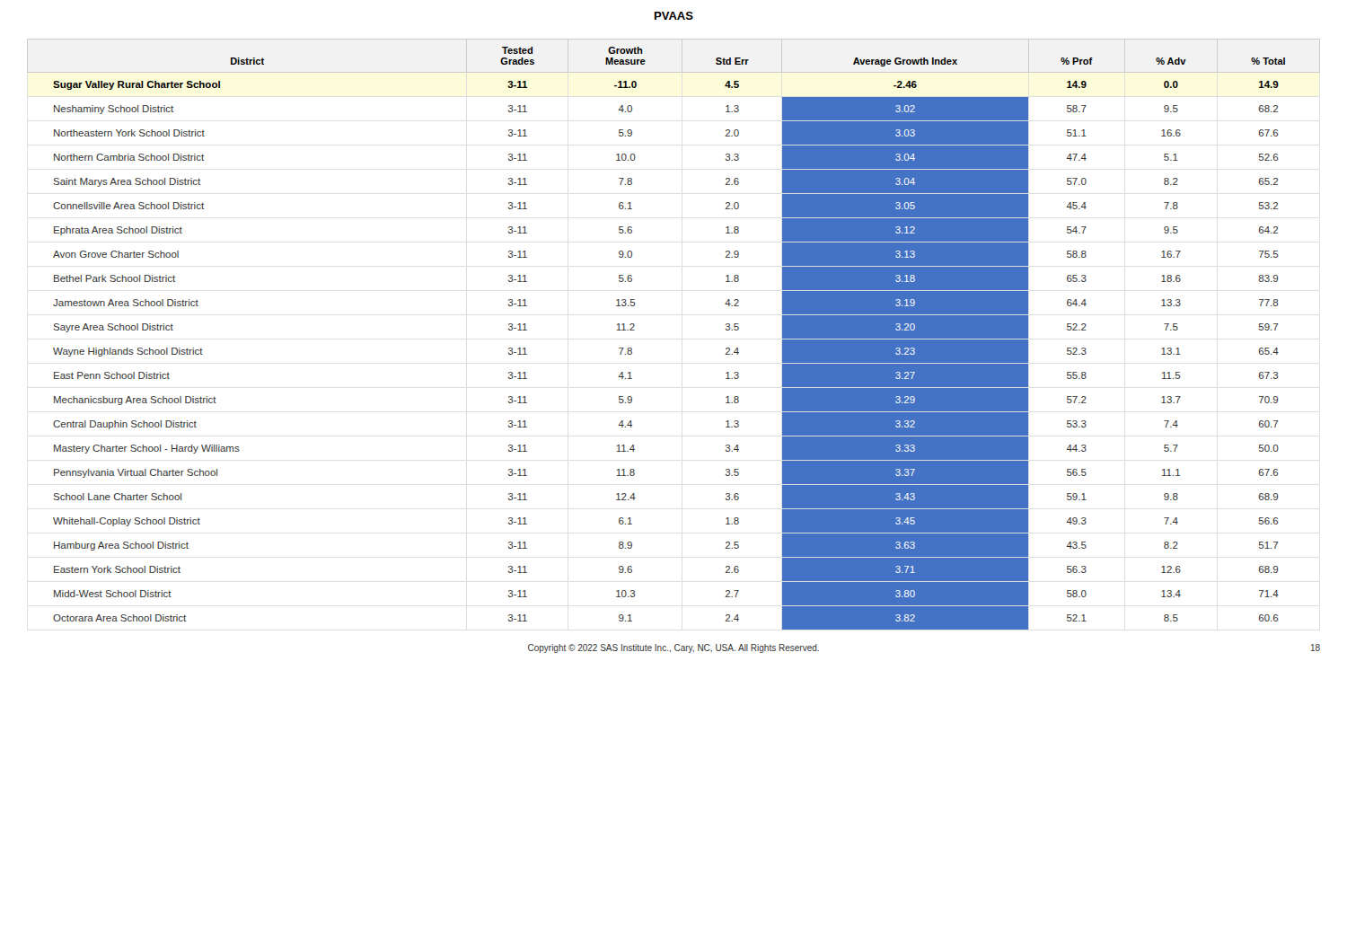PVAAS
| District | Tested Grades | Growth Measure | Std Err | Average Growth Index | % Prof | % Adv | % Total |
| --- | --- | --- | --- | --- | --- | --- | --- |
| Sugar Valley Rural Charter School | 3-11 | -11.0 | 4.5 | -2.46 | 14.9 | 0.0 | 14.9 |
| Neshaminy School District | 3-11 | 4.0 | 1.3 | 3.02 | 58.7 | 9.5 | 68.2 |
| Northeastern York School District | 3-11 | 5.9 | 2.0 | 3.03 | 51.1 | 16.6 | 67.6 |
| Northern Cambria School District | 3-11 | 10.0 | 3.3 | 3.04 | 47.4 | 5.1 | 52.6 |
| Saint Marys Area School District | 3-11 | 7.8 | 2.6 | 3.04 | 57.0 | 8.2 | 65.2 |
| Connellsville Area School District | 3-11 | 6.1 | 2.0 | 3.05 | 45.4 | 7.8 | 53.2 |
| Ephrata Area School District | 3-11 | 5.6 | 1.8 | 3.12 | 54.7 | 9.5 | 64.2 |
| Avon Grove Charter School | 3-11 | 9.0 | 2.9 | 3.13 | 58.8 | 16.7 | 75.5 |
| Bethel Park School District | 3-11 | 5.6 | 1.8 | 3.18 | 65.3 | 18.6 | 83.9 |
| Jamestown Area School District | 3-11 | 13.5 | 4.2 | 3.19 | 64.4 | 13.3 | 77.8 |
| Sayre Area School District | 3-11 | 11.2 | 3.5 | 3.20 | 52.2 | 7.5 | 59.7 |
| Wayne Highlands School District | 3-11 | 7.8 | 2.4 | 3.23 | 52.3 | 13.1 | 65.4 |
| East Penn School District | 3-11 | 4.1 | 1.3 | 3.27 | 55.8 | 11.5 | 67.3 |
| Mechanicsburg Area School District | 3-11 | 5.9 | 1.8 | 3.29 | 57.2 | 13.7 | 70.9 |
| Central Dauphin School District | 3-11 | 4.4 | 1.3 | 3.32 | 53.3 | 7.4 | 60.7 |
| Mastery Charter School - Hardy Williams | 3-11 | 11.4 | 3.4 | 3.33 | 44.3 | 5.7 | 50.0 |
| Pennsylvania Virtual Charter School | 3-11 | 11.8 | 3.5 | 3.37 | 56.5 | 11.1 | 67.6 |
| School Lane Charter School | 3-11 | 12.4 | 3.6 | 3.43 | 59.1 | 9.8 | 68.9 |
| Whitehall-Coplay School District | 3-11 | 6.1 | 1.8 | 3.45 | 49.3 | 7.4 | 56.6 |
| Hamburg Area School District | 3-11 | 8.9 | 2.5 | 3.63 | 43.5 | 8.2 | 51.7 |
| Eastern York School District | 3-11 | 9.6 | 2.6 | 3.71 | 56.3 | 12.6 | 68.9 |
| Midd-West School District | 3-11 | 10.3 | 2.7 | 3.80 | 58.0 | 13.4 | 71.4 |
| Octorara Area School District | 3-11 | 9.1 | 2.4 | 3.82 | 52.1 | 8.5 | 60.6 |
Copyright © 2022 SAS Institute Inc., Cary, NC, USA. All Rights Reserved. 18